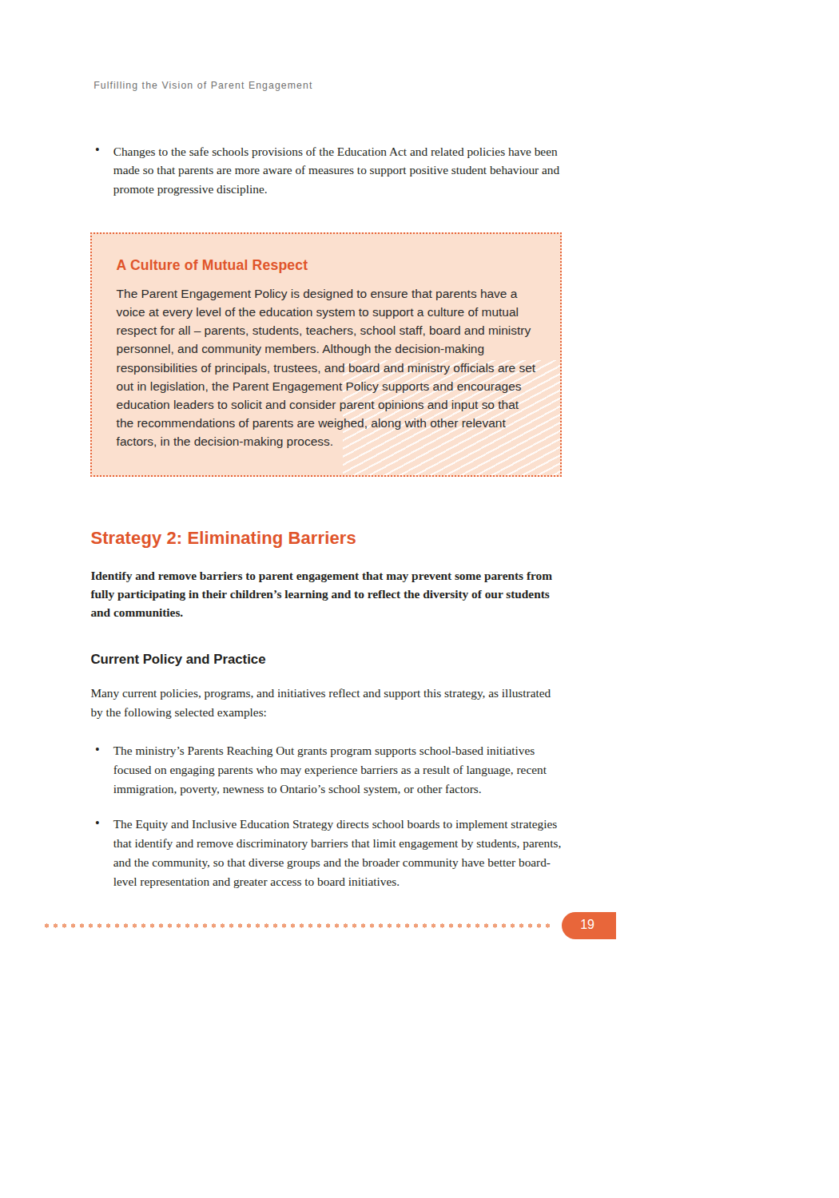Fulfilling the Vision of Parent Engagement
Changes to the safe schools provisions of the Education Act and related policies have been made so that parents are more aware of measures to support positive student behaviour and promote progressive discipline.
A Culture of Mutual Respect
The Parent Engagement Policy is designed to ensure that parents have a voice at every level of the education system to support a culture of mutual respect for all – parents, students, teachers, school staff, board and ministry personnel, and community members. Although the decision-making responsibilities of principals, trustees, and board and ministry officials are set out in legislation, the Parent Engagement Policy supports and encourages education leaders to solicit and consider parent opinions and input so that the recommendations of parents are weighed, along with other relevant factors, in the decision-making process.
Strategy 2: Eliminating Barriers
Identify and remove barriers to parent engagement that may prevent some parents from fully participating in their children’s learning and to reflect the diversity of our students and communities.
Current Policy and Practice
Many current policies, programs, and initiatives reflect and support this strategy, as illustrated by the following selected examples:
The ministry’s Parents Reaching Out grants program supports school-based initiatives focused on engaging parents who may experience barriers as a result of language, recent immigration, poverty, newness to Ontario’s school system, or other factors.
The Equity and Inclusive Education Strategy directs school boards to implement strategies that identify and remove discriminatory barriers that limit engagement by students, parents, and the community, so that diverse groups and the broader community have better board-level representation and greater access to board initiatives.
19